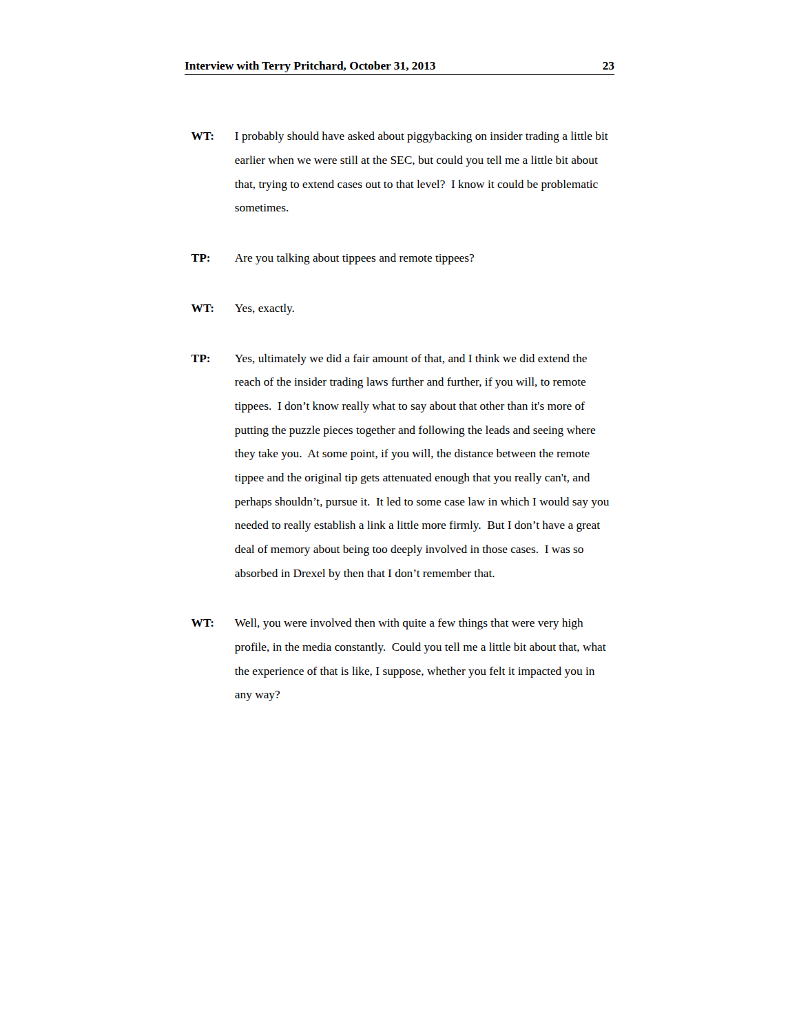Interview with Terry Pritchard, October 31, 2013 23
WT:
I probably should have asked about piggybacking on insider trading a little bit earlier when we were still at the SEC, but could you tell me a little bit about that, trying to extend cases out to that level? I know it could be problematic sometimes.
TP:
Are you talking about tippees and remote tippees?
WT:
Yes, exactly.
TP:
Yes, ultimately we did a fair amount of that, and I think we did extend the reach of the insider trading laws further and further, if you will, to remote tippees. I don’t know really what to say about that other than it's more of putting the puzzle pieces together and following the leads and seeing where they take you. At some point, if you will, the distance between the remote tippee and the original tip gets attenuated enough that you really can't, and perhaps shouldn’t, pursue it. It led to some case law in which I would say you needed to really establish a link a little more firmly. But I don’t have a great deal of memory about being too deeply involved in those cases. I was so absorbed in Drexel by then that I don’t remember that.
WT:
Well, you were involved then with quite a few things that were very high profile, in the media constantly. Could you tell me a little bit about that, what the experience of that is like, I suppose, whether you felt it impacted you in any way?